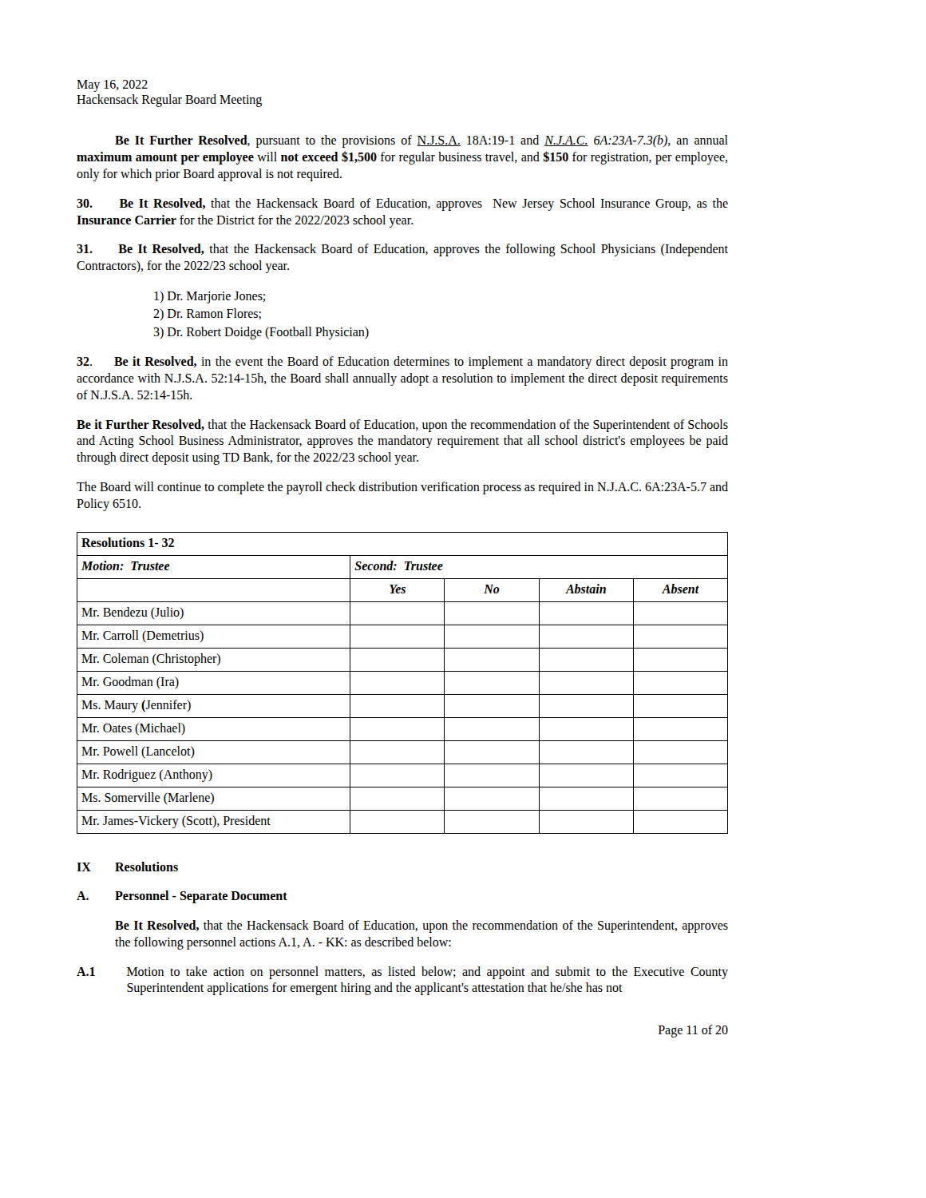May 16, 2022
Hackensack Regular Board Meeting
Be It Further Resolved, pursuant to the provisions of N.J.S.A. 18A:19-1 and N.J.A.C. 6A:23A-7.3(b), an annual maximum amount per employee will not exceed $1,500 for regular business travel, and $150 for registration, per employee, only for which prior Board approval is not required.
30. Be It Resolved, that the Hackensack Board of Education, approves New Jersey School Insurance Group, as the Insurance Carrier for the District for the 2022/2023 school year.
31. Be It Resolved, that the Hackensack Board of Education, approves the following School Physicians (Independent Contractors), for the 2022/23 school year.
1) Dr. Marjorie Jones;
2) Dr. Ramon Flores;
3) Dr. Robert Doidge (Football Physician)
32. Be it Resolved, in the event the Board of Education determines to implement a mandatory direct deposit program in accordance with N.J.S.A. 52:14-15h, the Board shall annually adopt a resolution to implement the direct deposit requirements of N.J.S.A. 52:14-15h.
Be it Further Resolved, that the Hackensack Board of Education, upon the recommendation of the Superintendent of Schools and Acting School Business Administrator, approves the mandatory requirement that all school district's employees be paid through direct deposit using TD Bank, for the 2022/23 school year.
The Board will continue to complete the payroll check distribution verification process as required in N.J.A.C. 6A:23A-5.7 and Policy 6510.
| Resolutions 1- 32 |
| Motion: Trustee | Second: Trustee |
| | Yes | No | Abstain | Absent |
| Mr. Bendezu (Julio) | | | | |
| Mr. Carroll (Demetrius) | | | | |
| Mr. Coleman (Christopher) | | | | |
| Mr. Goodman (Ira) | | | | |
| Ms. Maury ( Jennifer) | | | | |
| Mr. Oates (Michael) | | | | |
| Mr. Powell (Lancelot) | | | | |
| Mr. Rodriguez (Anthony) | | | | |
| Ms. Somerville (Marlene) | | | | |
| Mr. James-Vickery (Scott), President | | | | |
IX Resolutions
A. Personnel - Separate Document
Be It Resolved, that the Hackensack Board of Education, upon the recommendation of the Superintendent, approves the following personnel actions A.1, A. - KK: as described below:
A.1
Motion to take action on personnel matters, as listed below; and appoint and submit to the Executive County Superintendent applications for emergent hiring and the applicant's attestation that he/she has not
Page 11 of 20